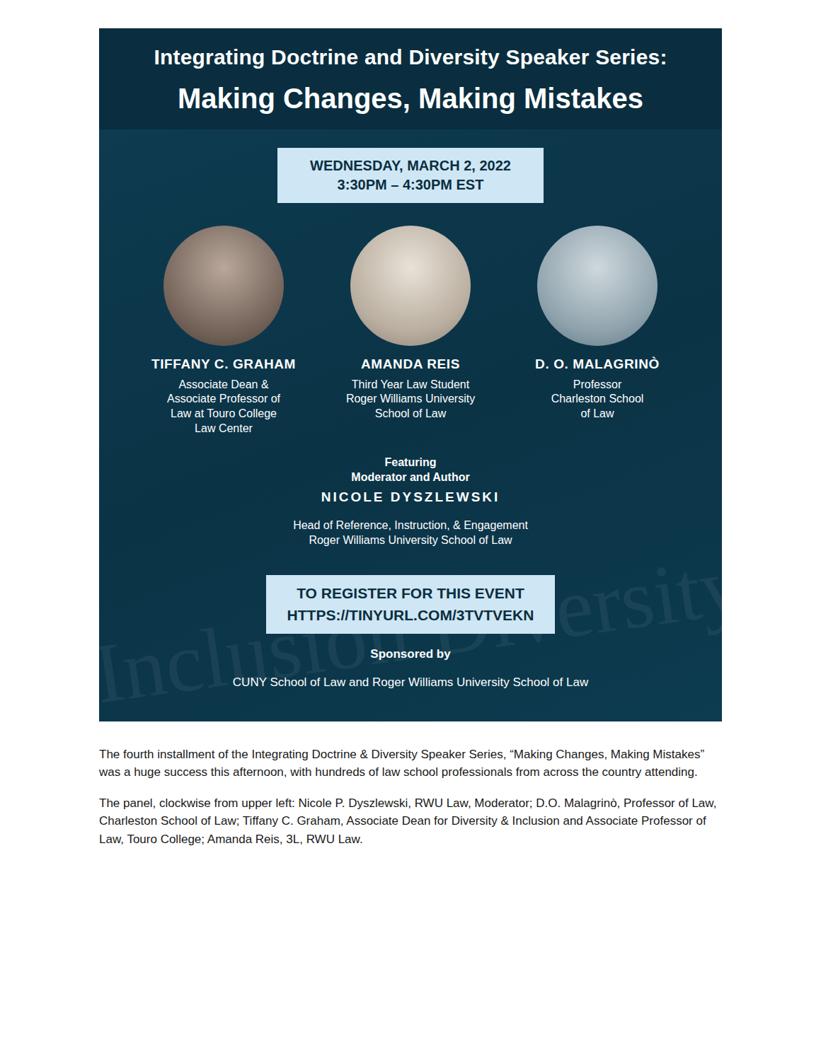Integrating Doctrine and Diversity Speaker Series:
Making Changes, Making Mistakes
WEDNESDAY, MARCH 2, 2022
3:30PM – 4:30PM EST
Tiffany C. Graham
Associate Dean &
Associate Professor of
Law at Touro College
Law Center
Amanda Reis
Third Year Law Student
Roger Williams University
School of Law
D. O. Malagrinò
Professor
Charleston School
of Law
Featuring
Moderator and Author
NICOLE DYSZLEWSKI
Head of Reference, Instruction, & Engagement
Roger Williams University School of Law
TO REGISTER FOR THIS EVENT
HTTPS://TINYURL.COM/3TVTVEKN
Sponsored by
CUNY School of Law and Roger Williams University School of Law
The fourth installment of the Integrating Doctrine & Diversity Speaker Series, “Making Changes, Making Mistakes” was a huge success this afternoon, with hundreds of law school professionals from across the country attending.
The panel, clockwise from upper left: Nicole P. Dyszlewski, RWU Law, Moderator; D.O. Malagrinò, Professor of Law, Charleston School of Law; Tiffany C. Graham, Associate Dean for Diversity & Inclusion and Associate Professor of Law, Touro College; Amanda Reis, 3L, RWU Law.